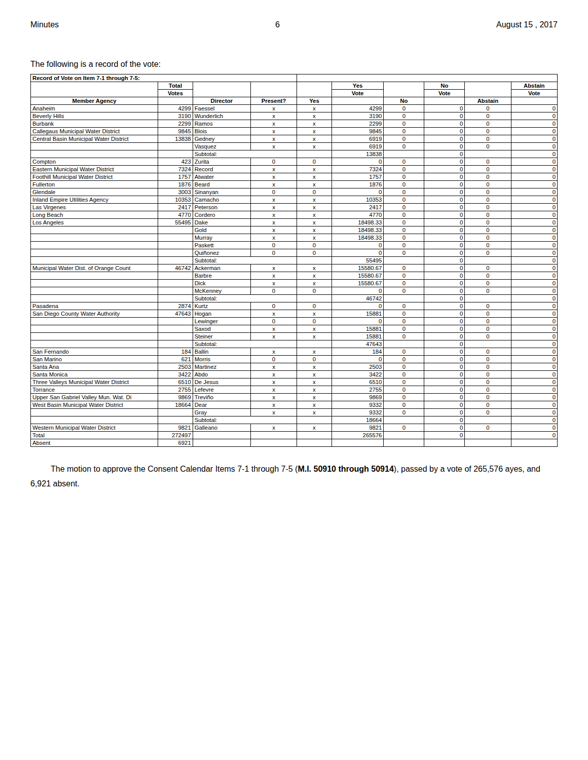Minutes
6
August 15 , 2017
The following is a record of the vote:
| Record of Vote on Item 7-1 through 7-5: | | | | | | |
| | Total | | | | Yes | | No | | Abstain |
| Votes | Vote | Vote | Vote |
| Member Agency | | Director | Present? | Yes | | No | | Abstain | |
| Anaheim | 4299 | Faessel | x | x | 4299 | 0 | 0 | 0 | 0 |
| Beverly Hills | 3190 | Wunderlich | x | x | 3190 | 0 | 0 | 0 | 0 |
| Burbank | 2299 | Ramos | x | x | 2299 | 0 | 0 | 0 | 0 |
| Callegaus Municipal Water District | 9845 | Blois | x | x | 9845 | 0 | 0 | 0 | 0 |
| Central Basin Municipal Water District | 13838 | Gedney | x | x | 6919 | 0 | 0 | 0 | 0 |
| | | Vasquez | x | x | 6919 | 0 | 0 | 0 | 0 |
| | | Subtotal: | | 13838 | | 0 | | 0 |
| Compton | 423 | Zurita | 0 | 0 | 0 | 0 | 0 | 0 | 0 |
| Eastern Municipal Water District | 7324 | Record | x | x | 7324 | 0 | 0 | 0 | 0 |
| Foothill Municipal Water District | 1757 | Atwater | x | x | 1757 | 0 | 0 | 0 | 0 |
| Fullerton | 1876 | Beard | x | x | 1876 | 0 | 0 | 0 | 0 |
| Glendale | 3003 | Sinanyan | 0 | 0 | 0 | 0 | 0 | 0 | 0 |
| Inland Empire Utilities Agency | 10353 | Camacho | x | x | 10353 | 0 | 0 | 0 | 0 |
| Las Virgenes | 2417 | Peterson | x | x | 2417 | 0 | 0 | 0 | 0 |
| Long Beach | 4770 | Cordero | x | x | 4770 | 0 | 0 | 0 | 0 |
| Los Angeles | 55495 | Dake | x | x | 18498.33 | 0 | 0 | 0 | 0 |
| | | Gold | x | x | 18498.33 | 0 | 0 | 0 | 0 |
| | | Murray | x | x | 18498.33 | 0 | 0 | 0 | 0 |
| | | Paskett | 0 | 0 | 0 | 0 | 0 | 0 | 0 |
| | | Quiñonez | 0 | 0 | 0 | 0 | 0 | 0 | 0 |
| | | Subtotal: | | 55495 | | 0 | | 0 |
| Municipal Water Dist. of Orange Count | 46742 | Ackerman | x | x | 15580.67 | 0 | 0 | 0 | 0 |
| | | Barbre | x | x | 15580.67 | 0 | 0 | 0 | 0 |
| | | Dick | x | x | 15580.67 | 0 | 0 | 0 | 0 |
| | | McKenney | 0 | 0 | 0 | 0 | 0 | 0 | 0 |
| | | Subtotal: | | 46742 | | 0 | | 0 |
| Pasadena | 2874 | Kurtz | 0 | 0 | 0 | 0 | 0 | 0 | 0 |
| San Diego County Water Authority | 47643 | Hogan | x | x | 15881 | 0 | 0 | 0 | 0 |
| | | Lewinger | 0 | 0 | 0 | 0 | 0 | 0 | 0 |
| | | Saxod | x | x | 15881 | 0 | 0 | 0 | 0 |
| | | Steiner | x | x | 15881 | 0 | 0 | 0 | 0 |
| | | Subtotal: | | 47643 | | 0 | | 0 |
| San Fernando | 184 | Ballin | x | x | 184 | 0 | 0 | 0 | 0 |
| San Marino | 621 | Morris | 0 | 0 | 0 | 0 | 0 | 0 | 0 |
| Santa Ana | 2503 | Martinez | x | x | 2503 | 0 | 0 | 0 | 0 |
| Santa Monica | 3422 | Abdo | x | x | 3422 | 0 | 0 | 0 | 0 |
| Three Valleys Municipal Water District | 6510 | De Jesus | x | x | 6510 | 0 | 0 | 0 | 0 |
| Torrance | 2755 | Lefevre | x | x | 2755 | 0 | 0 | 0 | 0 |
| Upper San Gabriel Valley Mun. Wat. Di | 9869 | Treviño | x | x | 9869 | 0 | 0 | 0 | 0 |
| West Basin Municipal Water District | 18664 | Dear | x | x | 9332 | 0 | 0 | 0 | 0 |
| | | Gray | x | x | 9332 | 0 | 0 | 0 | 0 |
| | | Subtotal: | | 18664 | | 0 | | 0 |
| Western Municipal Water District | 9821 | Galleano | x | x | 9821 | 0 | 0 | 0 | 0 |
| Total | 272497 | | | | 265576 | | 0 | | 0 |
| Absent | 6921 | | | | | | | | |
The motion to approve the Consent Calendar Items 7-1 through 7-5 (M.I. 50910 through 50914), passed by a vote of 265,576 ayes, and 6,921 absent.